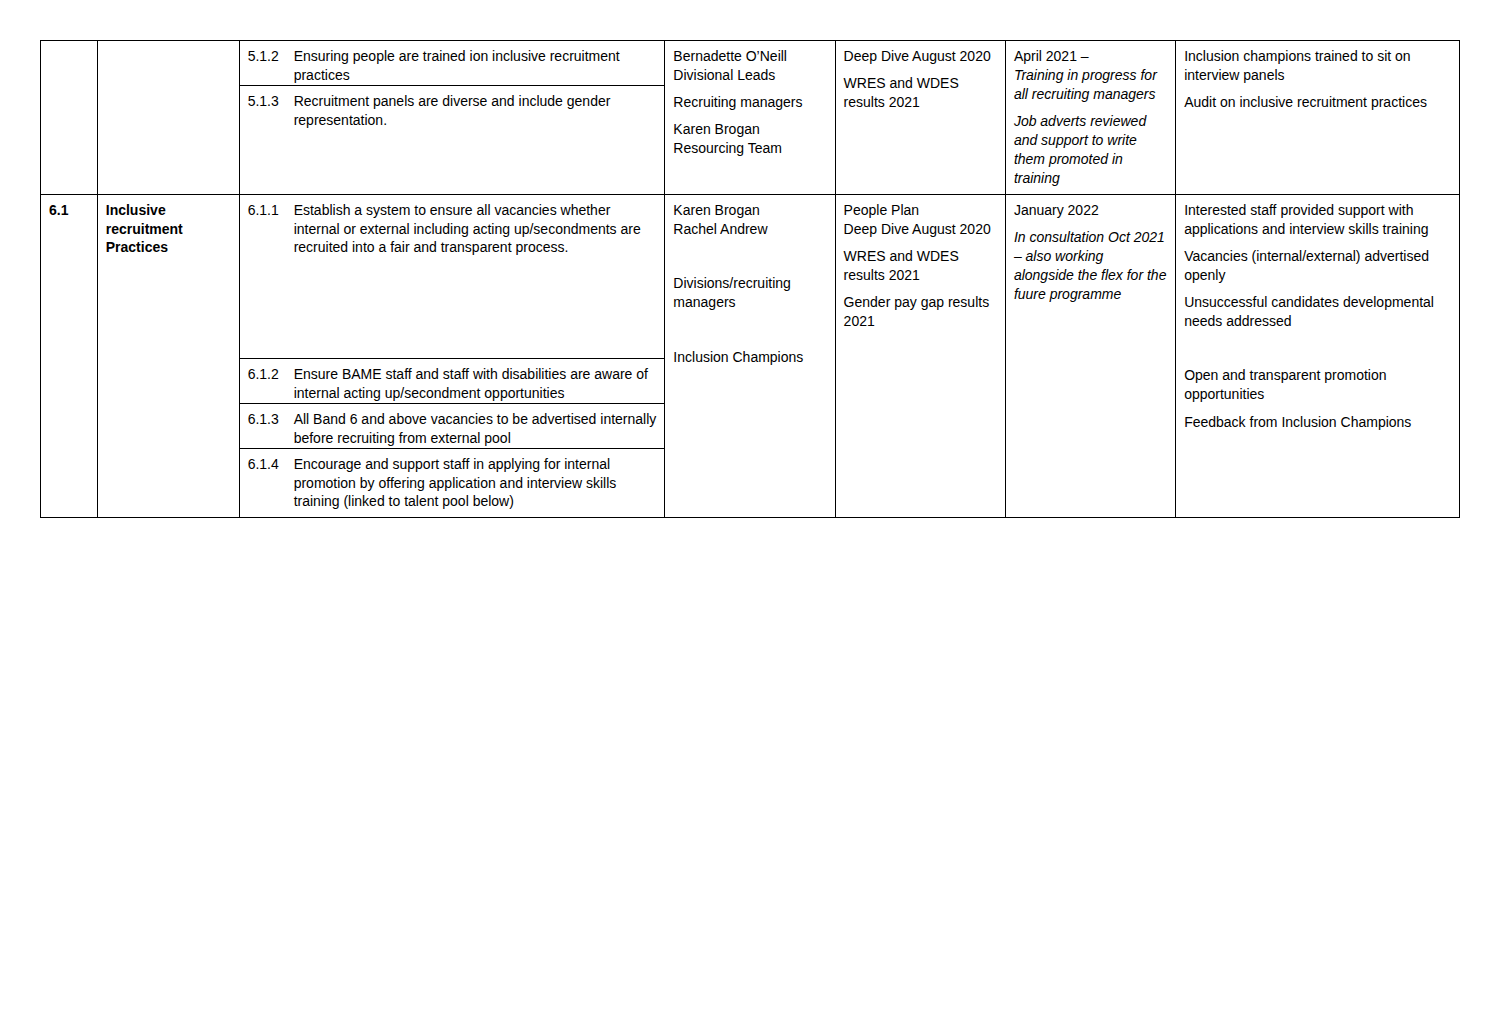| | | 5.1.2 Ensuring people are trained ion inclusive recruitment practices 5.1.3 Recruitment panels are diverse and include gender representation. | Bernadette O’Neill Divisional Leads Recruiting managers Karen Brogan Resourcing Team | Deep Dive August 2020 WRES and WDES results 2021 | April 2021 – Training in progress for all recruiting managers Job adverts reviewed and support to write them promoted in training | Inclusion champions trained to sit on interview panels Audit on inclusive recruitment practices |
| 6.1 | Inclusive recruitment Practices | 6.1.1 Establish a system to ensure all vacancies whether internal or external including acting up/secondments are recruited into a fair and transparent process. 6.1.2 Ensure BAME staff and staff with disabilities are aware of internal acting up/secondment opportunities 6.1.3 All Band 6 and above vacancies to be advertised internally before recruiting from external pool 6.1.4 Encourage and support staff in applying for internal promotion by offering application and interview skills training (linked to talent pool below) | Karen Brogan Rachel Andrew Divisions/recruiting managers Inclusion Champions | People Plan Deep Dive August 2020 WRES and WDES results 2021 Gender pay gap results 2021 | January 2022 In consultation Oct 2021 – also working alongside the flex for the fuure programme | Interested staff provided support with applications and interview skills training Vacancies (internal/external) advertised openly Unsuccessful candidates developmental needs addressed Open and transparent promotion opportunities Feedback from Inclusion Champions |